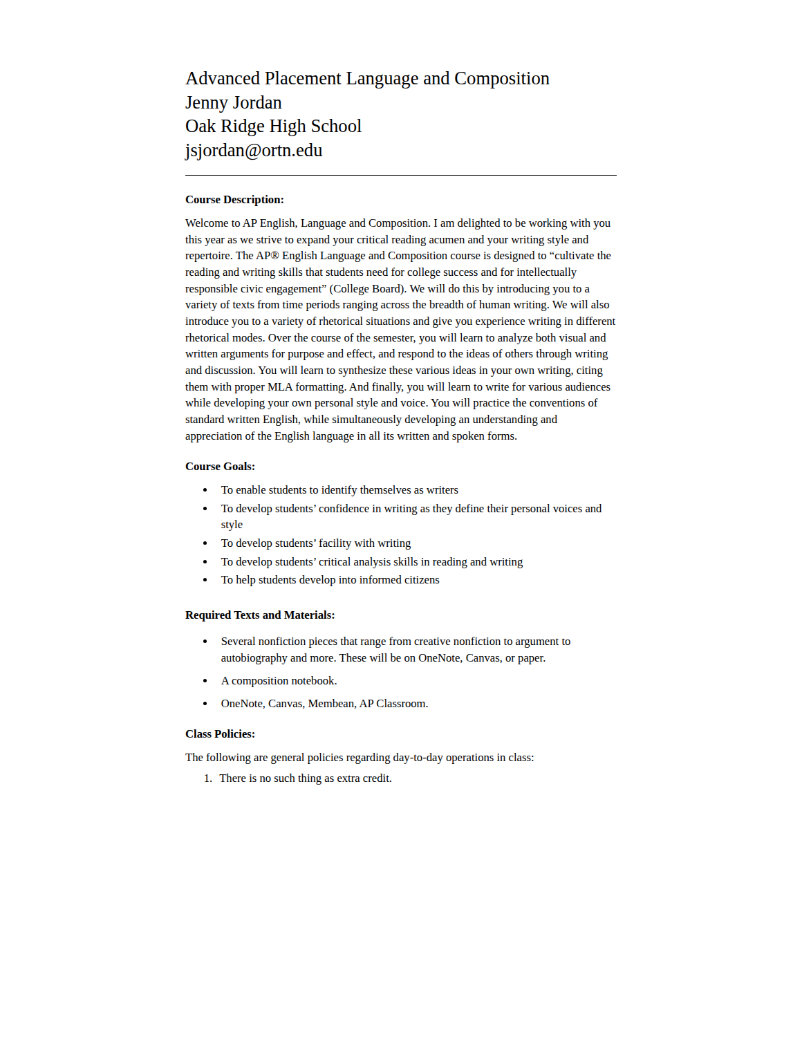Advanced Placement Language and Composition
Jenny Jordan
Oak Ridge High School
jsjordan@ortn.edu
Course Description:
Welcome to AP English, Language and Composition. I am delighted to be working with you this year as we strive to expand your critical reading acumen and your writing style and repertoire. The AP® English Language and Composition course is designed to “cultivate the reading and writing skills that students need for college success and for intellectually responsible civic engagement” (College Board). We will do this by introducing you to a variety of texts from time periods ranging across the breadth of human writing. We will also introduce you to a variety of rhetorical situations and give you experience writing in different rhetorical modes. Over the course of the semester, you will learn to analyze both visual and written arguments for purpose and effect, and respond to the ideas of others through writing and discussion. You will learn to synthesize these various ideas in your own writing, citing them with proper MLA formatting. And finally, you will learn to write for various audiences while developing your own personal style and voice. You will practice the conventions of standard written English, while simultaneously developing an understanding and appreciation of the English language in all its written and spoken forms.
Course Goals:
To enable students to identify themselves as writers
To develop students’ confidence in writing as they define their personal voices and style
To develop students’ facility with writing
To develop students’ critical analysis skills in reading and writing
To help students develop into informed citizens
Required Texts and Materials:
Several nonfiction pieces that range from creative nonfiction to argument to autobiography and more. These will be on OneNote, Canvas, or paper.
A composition notebook.
OneNote, Canvas, Membean, AP Classroom.
Class Policies:
The following are general policies regarding day-to-day operations in class:
There is no such thing as extra credit.